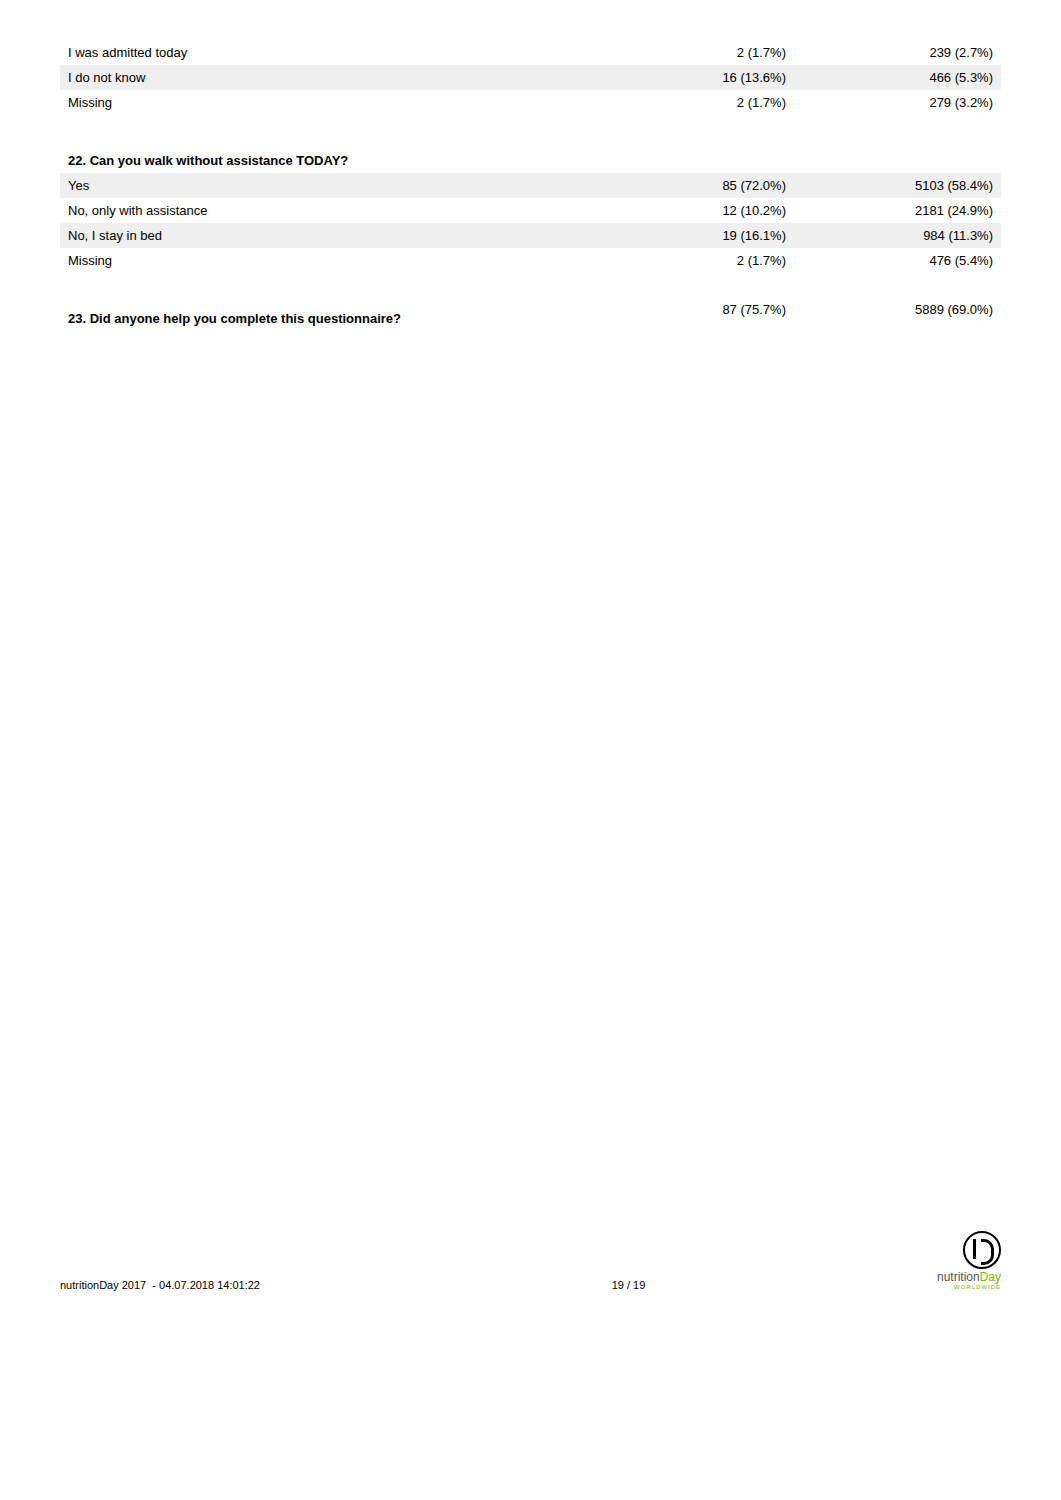| I was admitted today | 2 (1.7%) | 239 (2.7%) |
| I do not know | 16 (13.6%) | 466 (5.3%) |
| Missing | 2 (1.7%) | 279 (3.2%) |
| 22. Can you walk without assistance TODAY? | | |
| Yes | 85 (72.0%) | 5103 (58.4%) |
| No, only with assistance | 12 (10.2%) | 2181 (24.9%) |
| No, I stay in bed | 19 (16.1%) | 984 (11.3%) |
| Missing | 2 (1.7%) | 476 (5.4%) |
| 23. Did anyone help you complete this questionnaire? | 87 (75.7%) | 5889 (69.0%) |
nutritionDay 2017 - 04.07.2018 14:01:22
19 / 19
nutrition Day WORLDWIDE